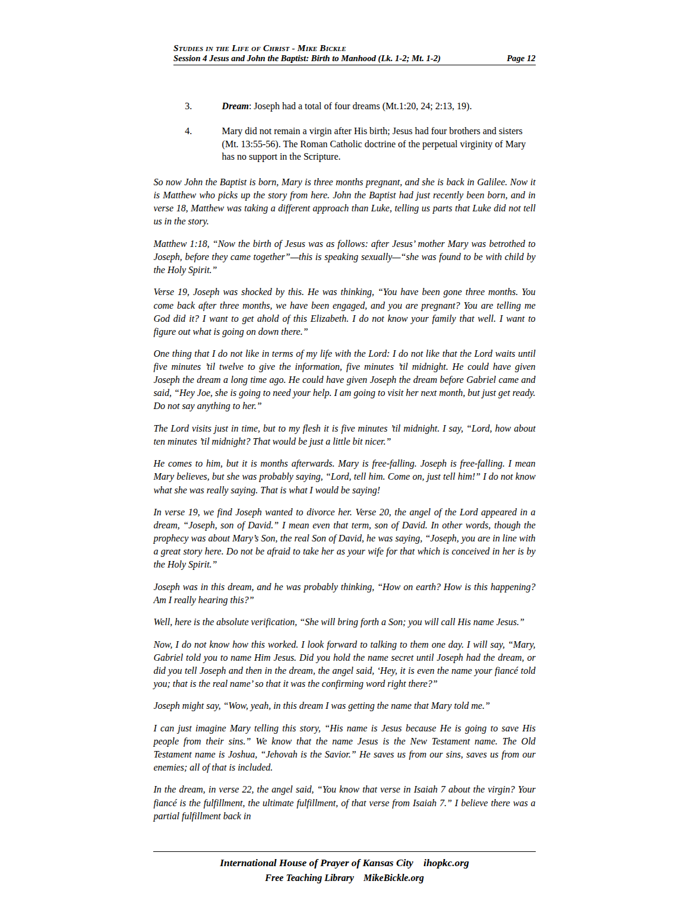Studies in the Life of Christ - Mike Bickle
Session 4 Jesus and John the Baptist: Birth to Manhood (Lk. 1-2; Mt. 1-2) Page 12
3. Dream: Joseph had a total of four dreams (Mt.1:20, 24; 2:13, 19).
4. Mary did not remain a virgin after His birth; Jesus had four brothers and sisters (Mt. 13:55-56). The Roman Catholic doctrine of the perpetual virginity of Mary has no support in the Scripture.
So now John the Baptist is born, Mary is three months pregnant, and she is back in Galilee. Now it is Matthew who picks up the story from here. John the Baptist had just recently been born, and in verse 18, Matthew was taking a different approach than Luke, telling us parts that Luke did not tell us in the story.
Matthew 1:18, “Now the birth of Jesus was as follows: after Jesus’ mother Mary was betrothed to Joseph, before they came together”—this is speaking sexually—“she was found to be with child by the Holy Spirit.”
Verse 19, Joseph was shocked by this. He was thinking, “You have been gone three months. You come back after three months, we have been engaged, and you are pregnant? You are telling me God did it? I want to get ahold of this Elizabeth. I do not know your family that well. I want to figure out what is going on down there.”
One thing that I do not like in terms of my life with the Lord: I do not like that the Lord waits until five minutes ’til twelve to give the information, five minutes ’til midnight. He could have given Joseph the dream a long time ago. He could have given Joseph the dream before Gabriel came and said, “Hey Joe, she is going to need your help. I am going to visit her next month, but just get ready. Do not say anything to her.”
The Lord visits just in time, but to my flesh it is five minutes ’til midnight. I say, “Lord, how about ten minutes ’til midnight? That would be just a little bit nicer.”
He comes to him, but it is months afterwards. Mary is free-falling. Joseph is free-falling. I mean Mary believes, but she was probably saying, “Lord, tell him. Come on, just tell him!” I do not know what she was really saying. That is what I would be saying!
In verse 19, we find Joseph wanted to divorce her. Verse 20, the angel of the Lord appeared in a dream, “Joseph, son of David.” I mean even that term, son of David. In other words, though the prophecy was about Mary’s Son, the real Son of David, he was saying, “Joseph, you are in line with a great story here. Do not be afraid to take her as your wife for that which is conceived in her is by the Holy Spirit.”
Joseph was in this dream, and he was probably thinking, “How on earth? How is this happening? Am I really hearing this?”
Well, here is the absolute verification, “She will bring forth a Son; you will call His name Jesus.”
Now, I do not know how this worked. I look forward to talking to them one day. I will say, “Mary, Gabriel told you to name Him Jesus. Did you hold the name secret until Joseph had the dream, or did you tell Joseph and then in the dream, the angel said, ‘Hey, it is even the name your fiancé told you; that is the real name’ so that it was the confirming word right there?”
Joseph might say, “Wow, yeah, in this dream I was getting the name that Mary told me.”
I can just imagine Mary telling this story, “His name is Jesus because He is going to save His people from their sins.” We know that the name Jesus is the New Testament name. The Old Testament name is Joshua, “Jehovah is the Savior.” He saves us from our sins, saves us from our enemies; all of that is included.
In the dream, in verse 22, the angel said, “You know that verse in Isaiah 7 about the virgin? Your fiancé is the fulfillment, the ultimate fulfillment, of that verse from Isaiah 7.” I believe there was a partial fulfillment back in
International House of Prayer of Kansas City ihopkc.org
Free Teaching Library MikeBickle.org